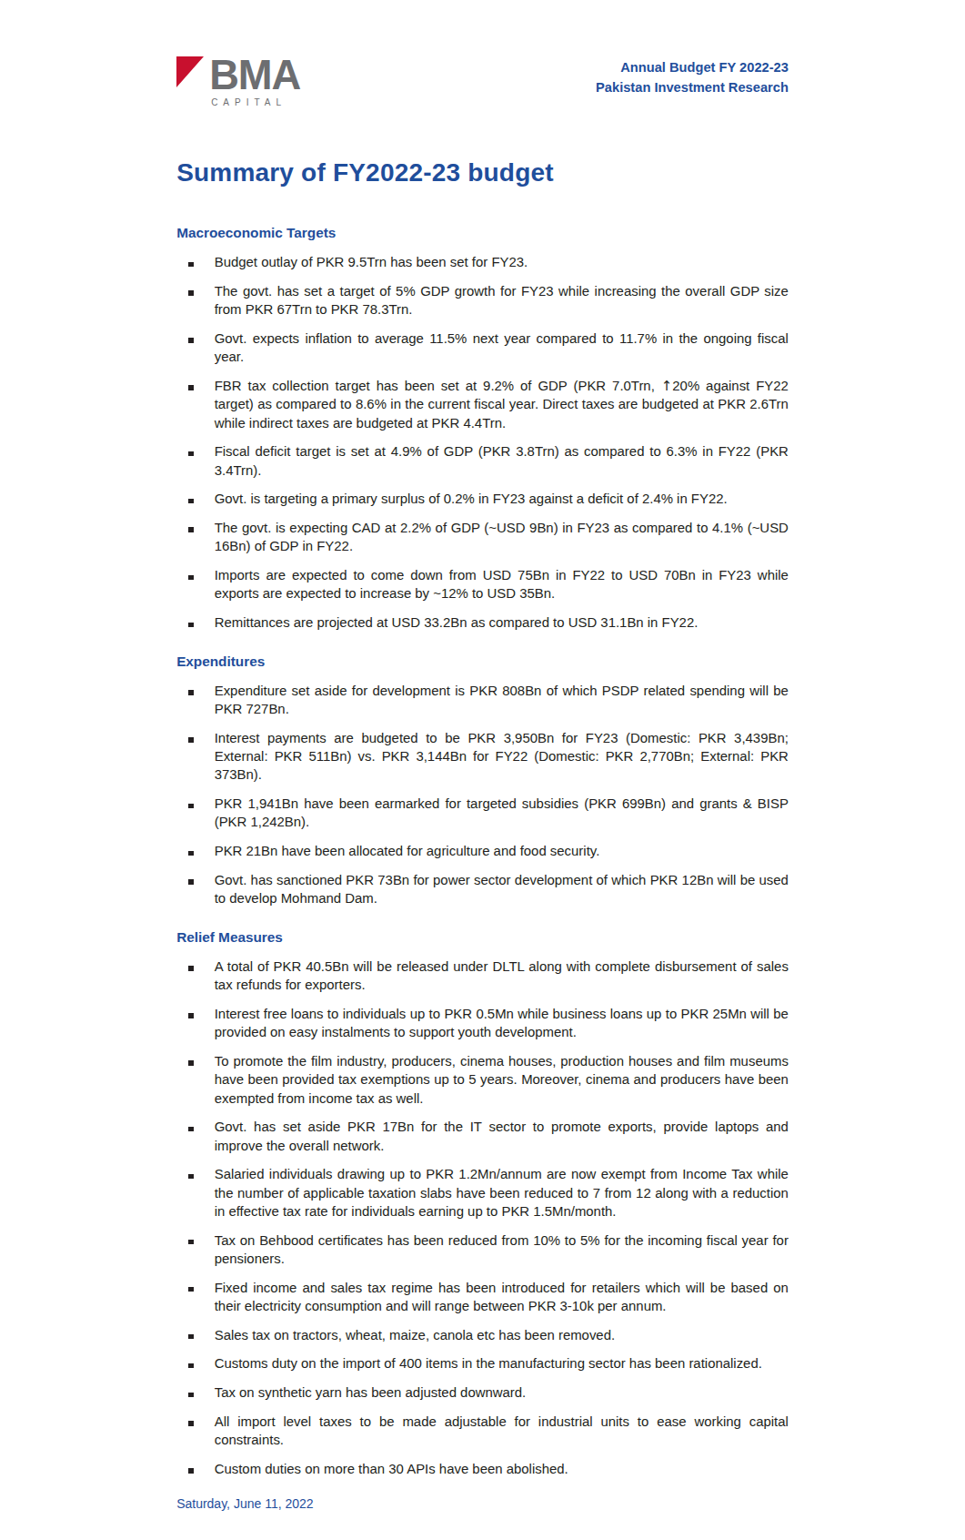BMA
CAPITAL
Annual Budget FY 2022-23
Pakistan Investment Research
Summary of FY2022-23 budget
Macroeconomic Targets
Budget outlay of PKR 9.5Trn has been set for FY23.
The govt. has set a target of 5% GDP growth for FY23 while increasing the overall GDP size from PKR 67Trn to PKR 78.3Trn.
Govt. expects inflation to average 11.5% next year compared to 11.7% in the ongoing fiscal year.
FBR tax collection target has been set at 9.2% of GDP (PKR 7.0Trn, ↑20% against FY22 target) as compared to 8.6% in the current fiscal year. Direct taxes are budgeted at PKR 2.6Trn while indirect taxes are budgeted at PKR 4.4Trn.
Fiscal deficit target is set at 4.9% of GDP (PKR 3.8Trn) as compared to 6.3% in FY22 (PKR 3.4Trn).
Govt. is targeting a primary surplus of 0.2% in FY23 against a deficit of 2.4% in FY22.
The govt. is expecting CAD at 2.2% of GDP (~USD 9Bn) in FY23 as compared to 4.1% (~USD 16Bn) of GDP in FY22.
Imports are expected to come down from USD 75Bn in FY22 to USD 70Bn in FY23 while exports are expected to increase by ~12% to USD 35Bn.
Remittances are projected at USD 33.2Bn as compared to USD 31.1Bn in FY22.
Expenditures
Expenditure set aside for development is PKR 808Bn of which PSDP related spending will be PKR 727Bn.
Interest payments are budgeted to be PKR 3,950Bn for FY23 (Domestic: PKR 3,439Bn; External: PKR 511Bn) vs. PKR 3,144Bn for FY22 (Domestic: PKR 2,770Bn; External: PKR 373Bn).
PKR 1,941Bn have been earmarked for targeted subsidies (PKR 699Bn) and grants & BISP (PKR 1,242Bn).
PKR 21Bn have been allocated for agriculture and food security.
Govt. has sanctioned PKR 73Bn for power sector development of which PKR 12Bn will be used to develop Mohmand Dam.
Relief Measures
A total of PKR 40.5Bn will be released under DLTL along with complete disbursement of sales tax refunds for exporters.
Interest free loans to individuals up to PKR 0.5Mn while business loans up to PKR 25Mn will be provided on easy instalments to support youth development.
To promote the film industry, producers, cinema houses, production houses and film museums have been provided tax exemptions up to 5 years. Moreover, cinema and producers have been exempted from income tax as well.
Govt. has set aside PKR 17Bn for the IT sector to promote exports, provide laptops and improve the overall network.
Salaried individuals drawing up to PKR 1.2Mn/annum are now exempt from Income Tax while the number of applicable taxation slabs have been reduced to 7 from 12 along with a reduction in effective tax rate for individuals earning up to PKR 1.5Mn/month.
Tax on Behbood certificates has been reduced from 10% to 5% for the incoming fiscal year for pensioners.
Fixed income and sales tax regime has been introduced for retailers which will be based on their electricity consumption and will range between PKR 3-10k per annum.
Sales tax on tractors, wheat, maize, canola etc has been removed.
Customs duty on the import of 400 items in the manufacturing sector has been rationalized.
Tax on synthetic yarn has been adjusted downward.
All import level taxes to be made adjustable for industrial units to ease working capital constraints.
Custom duties on more than 30 APIs have been abolished.
Saturday, June 11, 2022